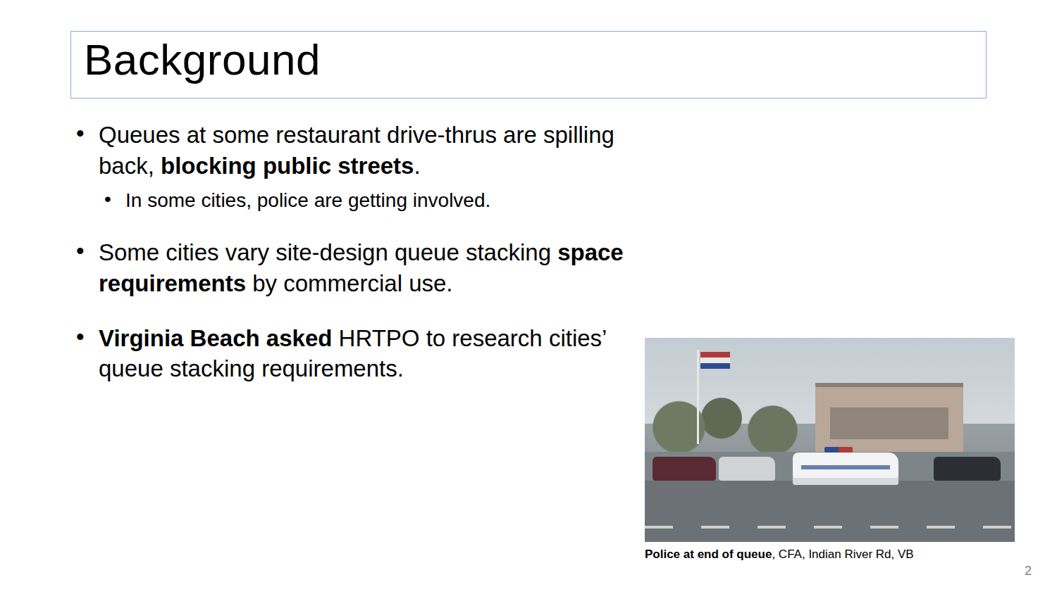Background
Queues at some restaurant drive-thrus are spilling back, blocking public streets.
In some cities, police are getting involved.
Some cities vary site-design queue stacking space requirements by commercial use.
Virginia Beach asked HRTPO to research cities’ queue stacking requirements.
Police at end of queue, CFA, Indian River Rd, VB
2